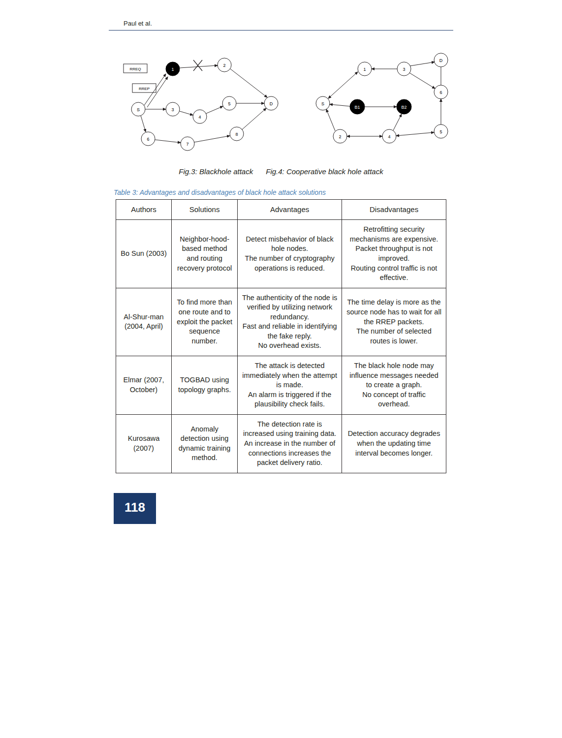Paul et al.
RREQ RREP 1 2 S 3 4 5 D 6 7 8
D 1 3 6 S B1 B2 2 4 5
Fig.3: Blackhole attack Fig.4: Cooperative black hole attack
Table 3: Advantages and disadvantages of black hole attack solutions
| Authors | Solutions | Advantages | Disadvantages |
| --- | --- | --- | --- |
| Bo Sun (2003) | Neighbor-hood-based method and routing recovery protocol | Detect misbehavior of black hole nodes. The number of cryptography operations is reduced. | Retrofitting security mechanisms are expensive. Packet throughput is not improved. Routing control traffic is not effective. |
| Al-Shur-man (2004, April) | To find more than one route and to exploit the packet sequence number. | The authenticity of the node is verified by utilizing network redundancy. Fast and reliable in identifying the fake reply. No overhead exists. | The time delay is more as the source node has to wait for all the RREP packets. The number of selected routes is lower. |
| Elmar (2007, October) | TOGBAD using topology graphs. | The attack is detected immediately when the attempt is made. An alarm is triggered if the plausibility check fails. | The black hole node may influence messages needed to create a graph. No concept of traffic overhead. |
| Kurosawa (2007) | Anomaly detection using dynamic training method. | The detection rate is increased using training data. An increase in the number of connections increases the packet delivery ratio. | Detection accuracy degrades when the updating time interval becomes longer. |
118